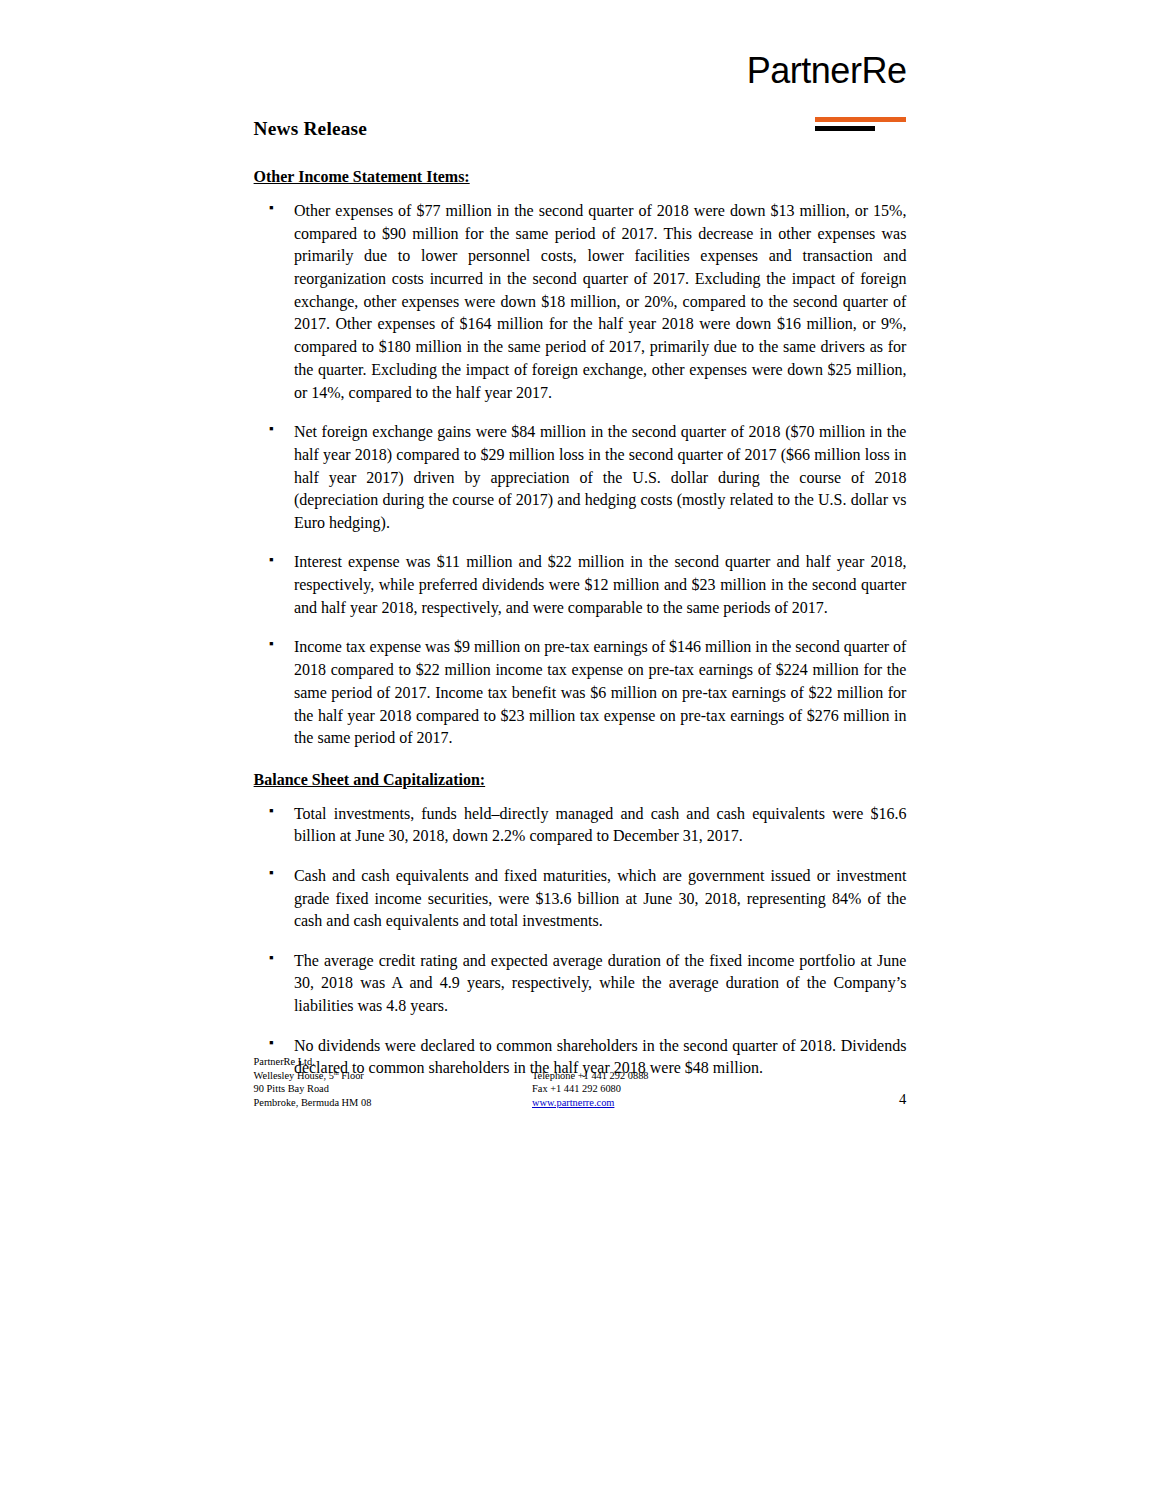PartnerRe
News Release
Other Income Statement Items:
Other expenses of $77 million in the second quarter of 2018 were down $13 million, or 15%, compared to $90 million for the same period of 2017. This decrease in other expenses was primarily due to lower personnel costs, lower facilities expenses and transaction and reorganization costs incurred in the second quarter of 2017. Excluding the impact of foreign exchange, other expenses were down $18 million, or 20%, compared to the second quarter of 2017. Other expenses of $164 million for the half year 2018 were down $16 million, or 9%, compared to $180 million in the same period of 2017, primarily due to the same drivers as for the quarter. Excluding the impact of foreign exchange, other expenses were down $25 million, or 14%, compared to the half year 2017.
Net foreign exchange gains were $84 million in the second quarter of 2018 ($70 million in the half year 2018) compared to $29 million loss in the second quarter of 2017 ($66 million loss in half year 2017) driven by appreciation of the U.S. dollar during the course of 2018 (depreciation during the course of 2017) and hedging costs (mostly related to the U.S. dollar vs Euro hedging).
Interest expense was $11 million and $22 million in the second quarter and half year 2018, respectively, while preferred dividends were $12 million and $23 million in the second quarter and half year 2018, respectively, and were comparable to the same periods of 2017.
Income tax expense was $9 million on pre-tax earnings of $146 million in the second quarter of 2018 compared to $22 million income tax expense on pre-tax earnings of $224 million for the same period of 2017. Income tax benefit was $6 million on pre-tax earnings of $22 million for the half year 2018 compared to $23 million tax expense on pre-tax earnings of $276 million in the same period of 2017.
Balance Sheet and Capitalization:
Total investments, funds held–directly managed and cash and cash equivalents were $16.6 billion at June 30, 2018, down 2.2% compared to December 31, 2017.
Cash and cash equivalents and fixed maturities, which are government issued or investment grade fixed income securities, were $13.6 billion at June 30, 2018, representing 84% of the cash and cash equivalents and total investments.
The average credit rating and expected average duration of the fixed income portfolio at June 30, 2018 was A and 4.9 years, respectively, while the average duration of the Company’s liabilities was 4.8 years.
No dividends were declared to common shareholders in the second quarter of 2018. Dividends declared to common shareholders in the half year 2018 were $48 million.
PartnerRe Ltd.
Wellesley House, 5th Floor
90 Pitts Bay Road
Pembroke, Bermuda HM 08
Telephone +1 441 292 0888
Fax +1 441 292 6080
www.partnerre.com
4